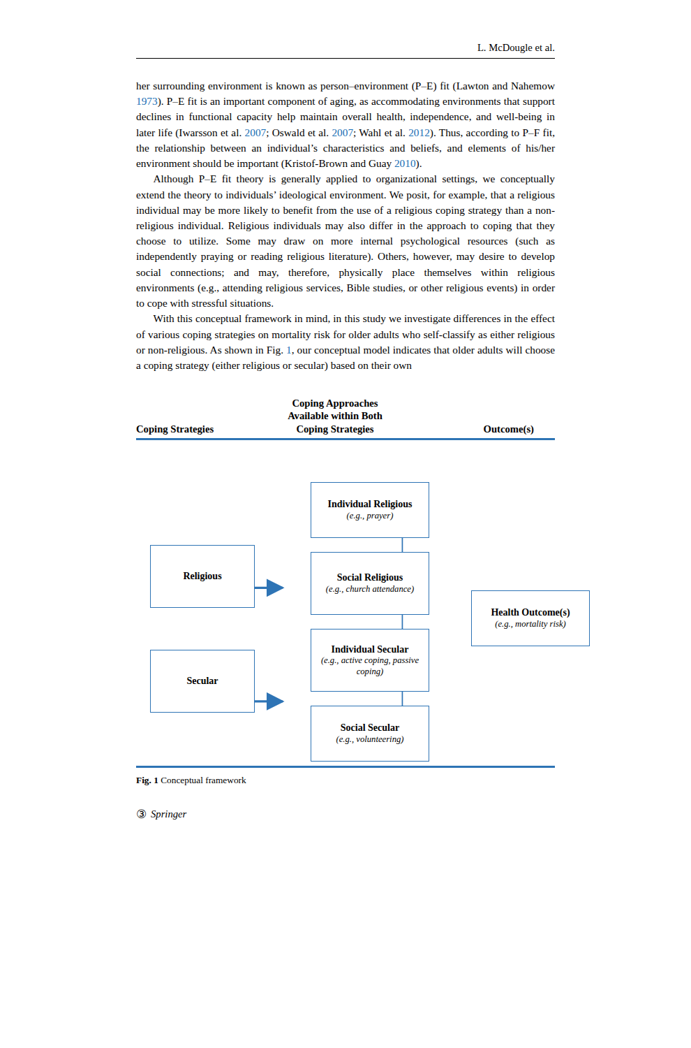L. McDougle et al.
her surrounding environment is known as person–environment (P–E) fit (Lawton and Nahemow 1973). P–E fit is an important component of aging, as accommodating environments that support declines in functional capacity help maintain overall health, independence, and well-being in later life (Iwarsson et al. 2007; Oswald et al. 2007; Wahl et al. 2012). Thus, according to P–F fit, the relationship between an individual’s characteristics and beliefs, and elements of his/her environment should be important (Kristof-Brown and Guay 2010).
Although P–E fit theory is generally applied to organizational settings, we conceptually extend the theory to individuals’ ideological environment. We posit, for example, that a religious individual may be more likely to benefit from the use of a religious coping strategy than a non-religious individual. Religious individuals may also differ in the approach to coping that they choose to utilize. Some may draw on more internal psychological resources (such as independently praying or reading religious literature). Others, however, may desire to develop social connections; and may, therefore, physically place themselves within religious environments (e.g., attending religious services, Bible studies, or other religious events) in order to cope with stressful situations.
With this conceptual framework in mind, in this study we investigate differences in the effect of various coping strategies on mortality risk for older adults who self-classify as either religious or non-religious. As shown in Fig. 1, our conceptual model indicates that older adults will choose a coping strategy (either religious or secular) based on their own
Coping Strategies
Coping Approaches
Available within Both
Coping Strategies
Outcome(s)
Religious
Secular
Individual Religious(e.g., prayer)
Social Religious(e.g., church attendance)
Individual Secular(e.g., active coping, passive coping)
Social Secular(e.g., volunteering)
Health Outcome(s)(e.g., mortality risk)
Fig. 1 Conceptual framework
③ Springer